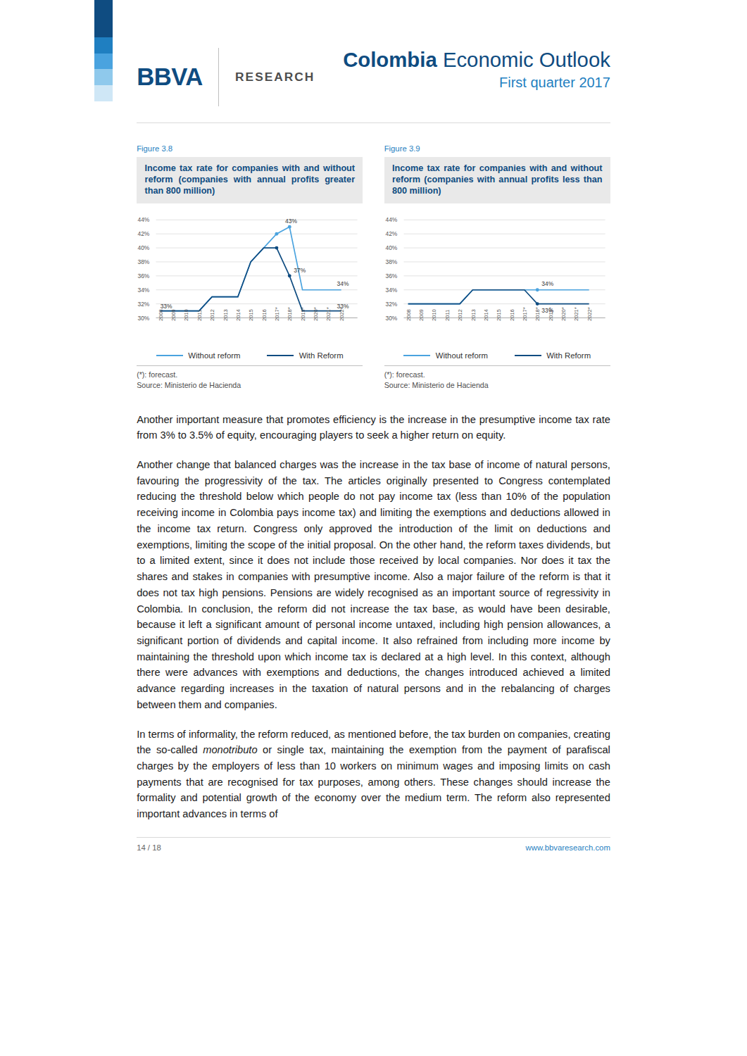BBVA
RESEARCH
Colombia Economic Outlook
First quarter 2017
Figure 3.8
Income tax rate for companies with and without reform (companies with annual profits greater than 800 million)
44% 42% 40% 38% 36% 34% 32% 30% 43% 37% 34% 33% 33% 2008 2009 2010 2011 2012 2013 2014 2015 2016 2017* 2018* 2019* 2020* 2021* 2022*
Without reform With Reform
(*): forecast.
Source: Ministerio de Hacienda
Figure 3.9
Income tax rate for companies with and without reform (companies with annual profits less than 800 million)
44% 42% 40% 38% 36% 34% 32% 30% 34% 33% 2008 2009 2010 2011 2012 2013 2014 2015 2016 2017* 2018* 2019* 2020* 2021* 2022*
Without reform With Reform
(*): forecast.
Source: Ministerio de Hacienda
Another important measure that promotes efficiency is the increase in the presumptive income tax rate from 3% to 3.5% of equity, encouraging players to seek a higher return on equity.
Another change that balanced charges was the increase in the tax base of income of natural persons, favouring the progressivity of the tax. The articles originally presented to Congress contemplated reducing the threshold below which people do not pay income tax (less than 10% of the population receiving income in Colombia pays income tax) and limiting the exemptions and deductions allowed in the income tax return. Congress only approved the introduction of the limit on deductions and exemptions, limiting the scope of the initial proposal. On the other hand, the reform taxes dividends, but to a limited extent, since it does not include those received by local companies. Nor does it tax the shares and stakes in companies with presumptive income. Also a major failure of the reform is that it does not tax high pensions. Pensions are widely recognised as an important source of regressivity in Colombia. In conclusion, the reform did not increase the tax base, as would have been desirable, because it left a significant amount of personal income untaxed, including high pension allowances, a significant portion of dividends and capital income. It also refrained from including more income by maintaining the threshold upon which income tax is declared at a high level. In this context, although there were advances with exemptions and deductions, the changes introduced achieved a limited advance regarding increases in the taxation of natural persons and in the rebalancing of charges between them and companies.
In terms of informality, the reform reduced, as mentioned before, the tax burden on companies, creating the so-called monotributo or single tax, maintaining the exemption from the payment of parafiscal charges by the employers of less than 10 workers on minimum wages and imposing limits on cash payments that are recognised for tax purposes, among others. These changes should increase the formality and potential growth of the economy over the medium term. The reform also represented important advances in terms of
14 / 18 www.bbvaresearch.com